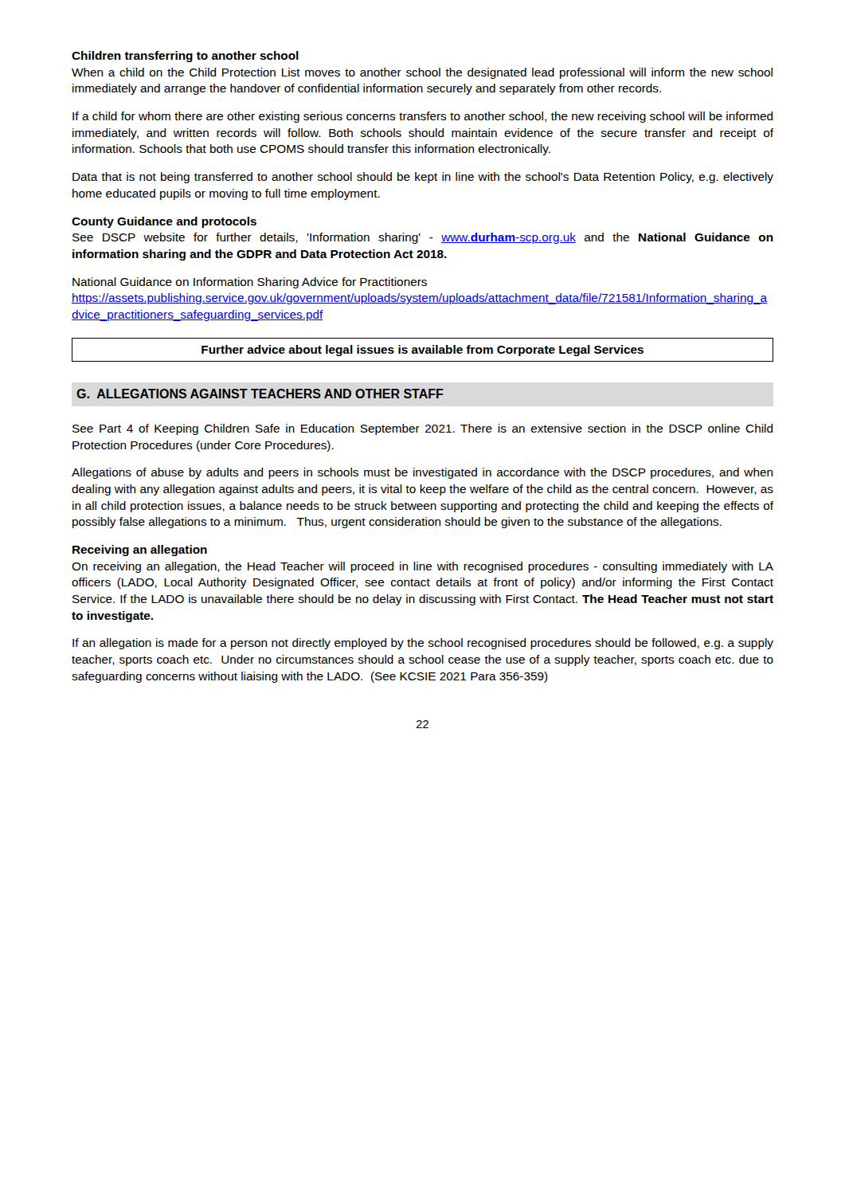Children transferring to another school
When a child on the Child Protection List moves to another school the designated lead professional will inform the new school immediately and arrange the handover of confidential information securely and separately from other records.
If a child for whom there are other existing serious concerns transfers to another school, the new receiving school will be informed immediately, and written records will follow. Both schools should maintain evidence of the secure transfer and receipt of information. Schools that both use CPOMS should transfer this information electronically.
Data that is not being transferred to another school should be kept in line with the school's Data Retention Policy, e.g. electively home educated pupils or moving to full time employment.
County Guidance and protocols
See DSCP website for further details, 'Information sharing' - www.durham-scp.org.uk and the National Guidance on information sharing and the GDPR and Data Protection Act 2018.
National Guidance on Information Sharing Advice for Practitioners
https://assets.publishing.service.gov.uk/government/uploads/system/uploads/attachment_data/file/721581/Information_sharing_advice_practitioners_safeguarding_services.pdf
Further advice about legal issues is available from Corporate Legal Services
G. ALLEGATIONS AGAINST TEACHERS AND OTHER STAFF
See Part 4 of Keeping Children Safe in Education September 2021. There is an extensive section in the DSCP online Child Protection Procedures (under Core Procedures).
Allegations of abuse by adults and peers in schools must be investigated in accordance with the DSCP procedures, and when dealing with any allegation against adults and peers, it is vital to keep the welfare of the child as the central concern. However, as in all child protection issues, a balance needs to be struck between supporting and protecting the child and keeping the effects of possibly false allegations to a minimum. Thus, urgent consideration should be given to the substance of the allegations.
Receiving an allegation
On receiving an allegation, the Head Teacher will proceed in line with recognised procedures - consulting immediately with LA officers (LADO, Local Authority Designated Officer, see contact details at front of policy) and/or informing the First Contact Service. If the LADO is unavailable there should be no delay in discussing with First Contact. The Head Teacher must not start to investigate.
If an allegation is made for a person not directly employed by the school recognised procedures should be followed, e.g. a supply teacher, sports coach etc. Under no circumstances should a school cease the use of a supply teacher, sports coach etc. due to safeguarding concerns without liaising with the LADO. (See KCSIE 2021 Para 356-359)
22